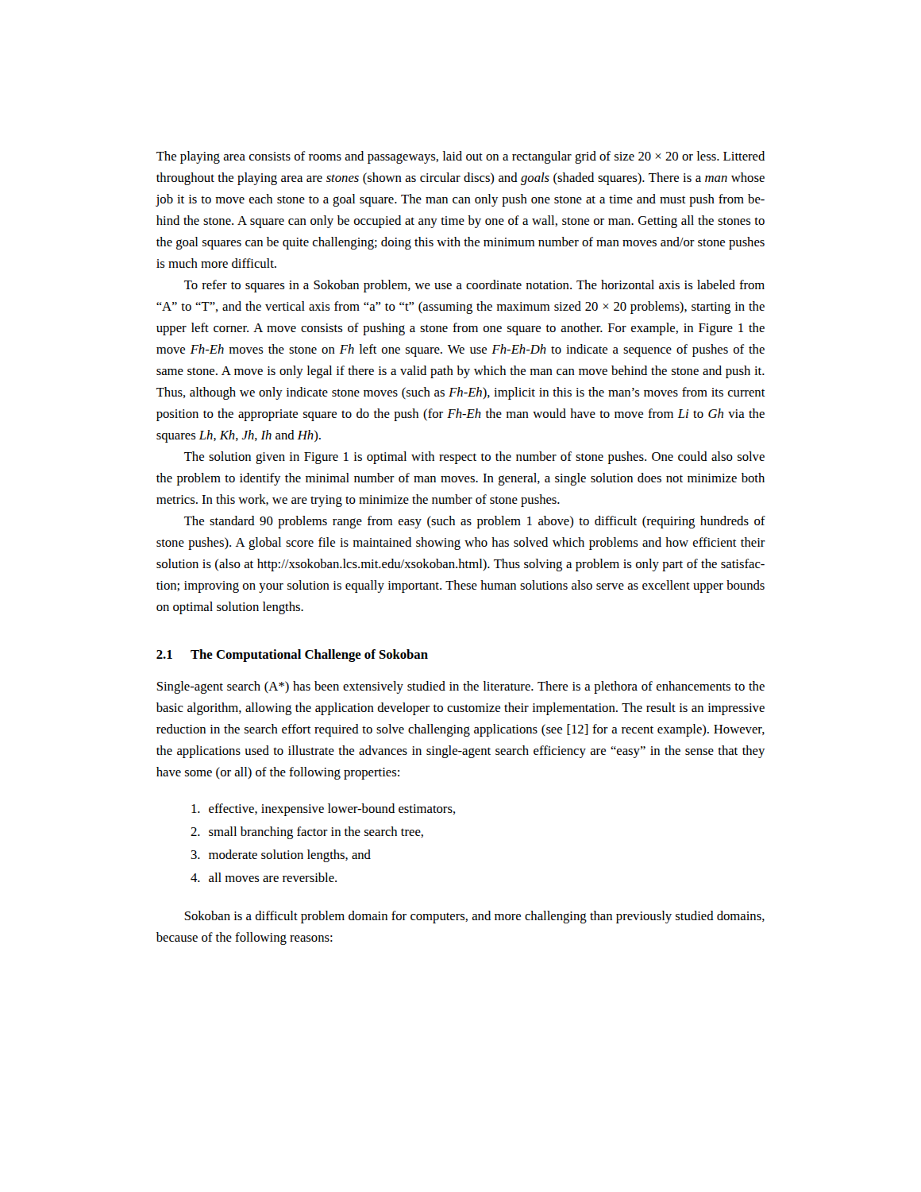The playing area consists of rooms and passageways, laid out on a rectangular grid of size 20 × 20 or less. Littered throughout the playing area are stones (shown as circular discs) and goals (shaded squares). There is a man whose job it is to move each stone to a goal square. The man can only push one stone at a time and must push from behind the stone. A square can only be occupied at any time by one of a wall, stone or man. Getting all the stones to the goal squares can be quite challenging; doing this with the minimum number of man moves and/or stone pushes is much more difficult.
To refer to squares in a Sokoban problem, we use a coordinate notation. The horizontal axis is labeled from “A” to “T”, and the vertical axis from “a” to “t” (assuming the maximum sized 20 × 20 problems), starting in the upper left corner. A move consists of pushing a stone from one square to another. For example, in Figure 1 the move Fh-Eh moves the stone on Fh left one square. We use Fh-Eh-Dh to indicate a sequence of pushes of the same stone. A move is only legal if there is a valid path by which the man can move behind the stone and push it. Thus, although we only indicate stone moves (such as Fh-Eh), implicit in this is the man’s moves from its current position to the appropriate square to do the push (for Fh-Eh the man would have to move from Li to Gh via the squares Lh, Kh, Jh, Ih and Hh).
The solution given in Figure 1 is optimal with respect to the number of stone pushes. One could also solve the problem to identify the minimal number of man moves. In general, a single solution does not minimize both metrics. In this work, we are trying to minimize the number of stone pushes.
The standard 90 problems range from easy (such as problem 1 above) to difficult (requiring hundreds of stone pushes). A global score file is maintained showing who has solved which problems and how efficient their solution is (also at http://xsokoban.lcs.mit.edu/xsokoban.html). Thus solving a problem is only part of the satisfaction; improving on your solution is equally important. These human solutions also serve as excellent upper bounds on optimal solution lengths.
2.1 The Computational Challenge of Sokoban
Single-agent search (A*) has been extensively studied in the literature. There is a plethora of enhancements to the basic algorithm, allowing the application developer to customize their implementation. The result is an impressive reduction in the search effort required to solve challenging applications (see [12] for a recent example). However, the applications used to illustrate the advances in single-agent search efficiency are “easy” in the sense that they have some (or all) of the following properties:
effective, inexpensive lower-bound estimators,
small branching factor in the search tree,
moderate solution lengths, and
all moves are reversible.
Sokoban is a difficult problem domain for computers, and more challenging than previously studied domains, because of the following reasons: